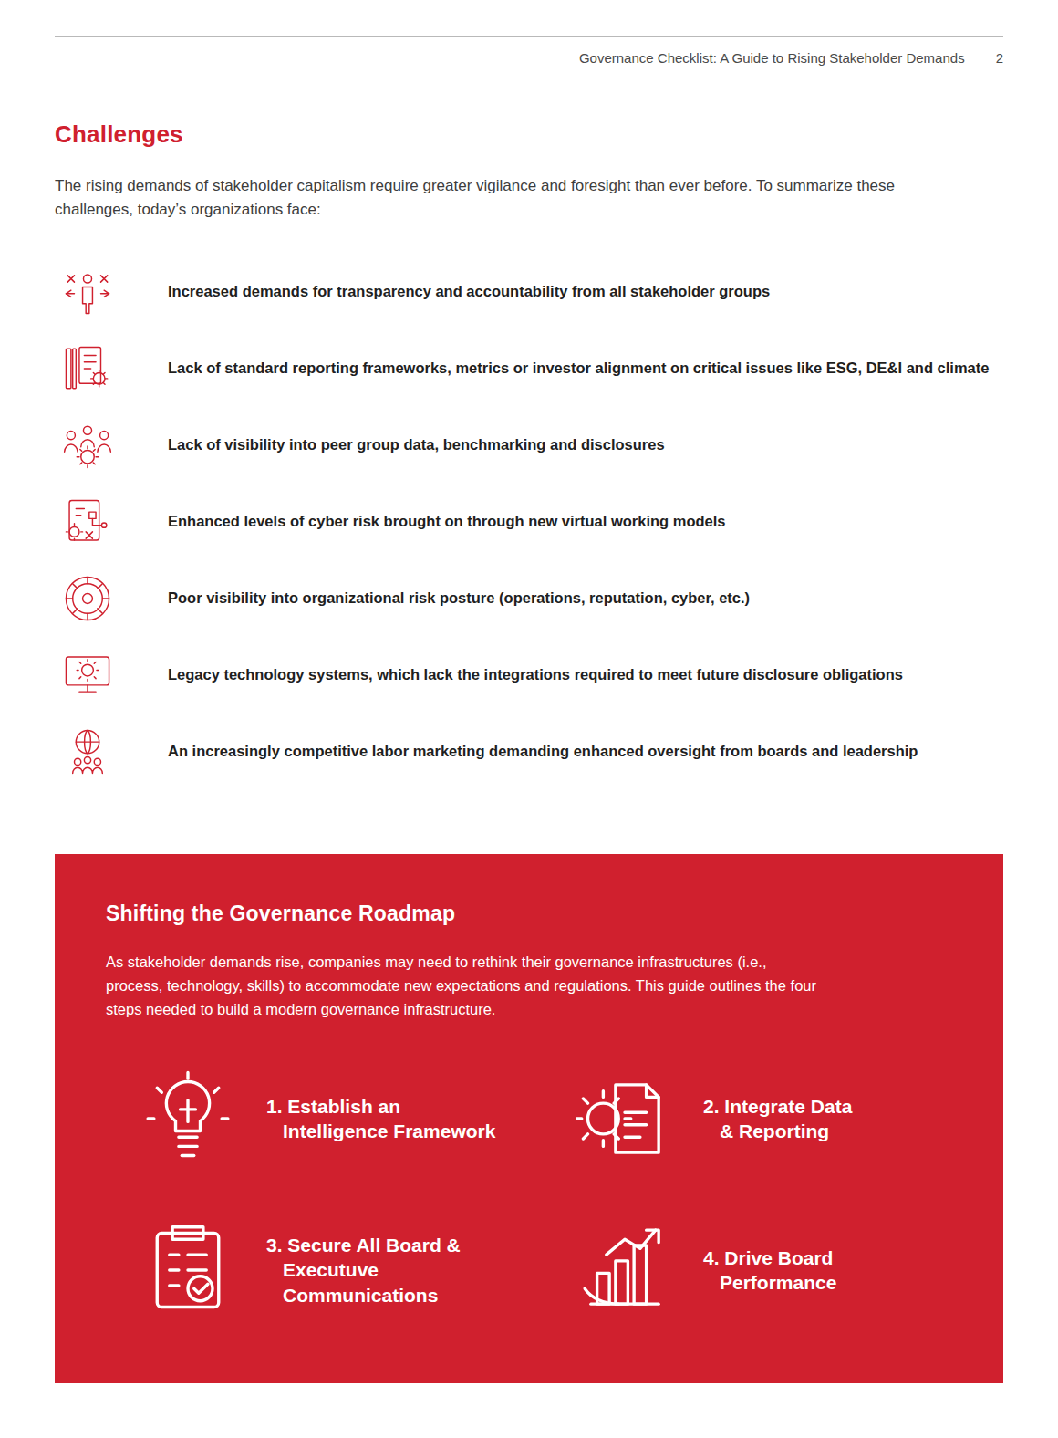Governance Checklist: A Guide to Rising Stakeholder Demands 2
Challenges
The rising demands of stakeholder capitalism require greater vigilance and foresight than ever before. To summarize these challenges, today’s organizations face:
Increased demands for transparency and accountability from all stakeholder groups
Lack of standard reporting frameworks, metrics or investor alignment on critical issues like ESG, DE&I and climate
Lack of visibility into peer group data, benchmarking and disclosures
Enhanced levels of cyber risk brought on through new virtual working models
Poor visibility into organizational risk posture (operations, reputation, cyber, etc.)
Legacy technology systems, which lack the integrations required to meet future disclosure obligations
An increasingly competitive labor marketing demanding enhanced oversight from boards and leadership
Shifting the Governance Roadmap
As stakeholder demands rise, companies may need to rethink their governance infrastructures (i.e., process, technology, skills) to accommodate new expectations and regulations. This guide outlines the four steps needed to build a modern governance infrastructure.
1. Establish an Intelligence Framework
2. Integrate Data & Reporting
3. Secure All Board & Executuve Communications
4. Drive Board Performance